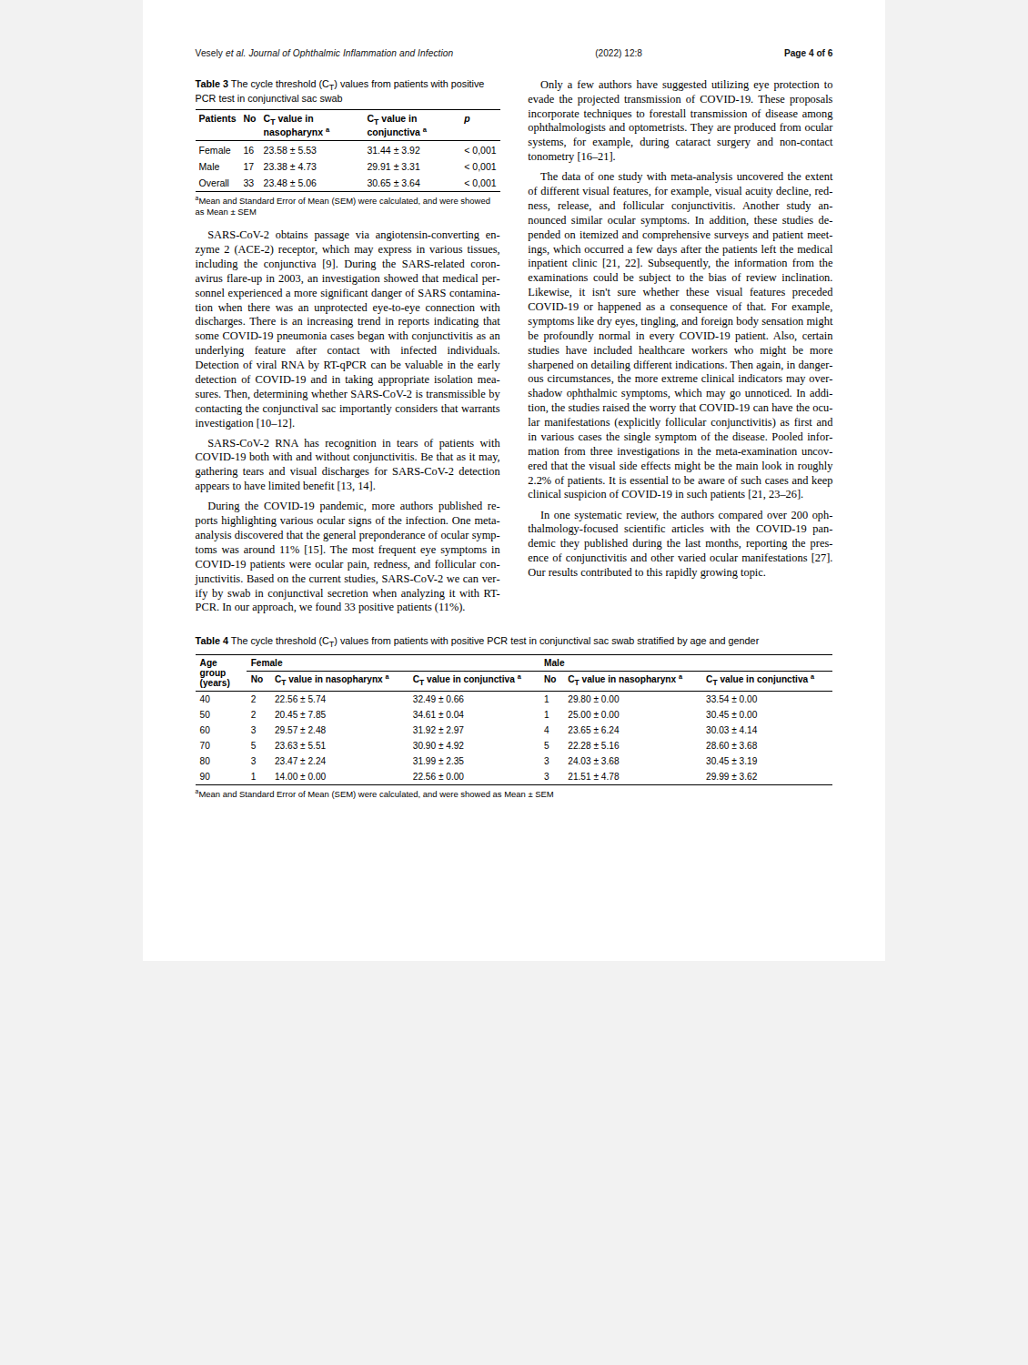Vesely et al. Journal of Ophthalmic Inflammation and Infection
(2022) 12:8
Page 4 of 6
Table 3 The cycle threshold (CT) values from patients with positive PCR test in conjunctival sac swab
| Patients | No | C T value in nasopharynx a | C T value in conjunctiva a | p |
| --- | --- | --- | --- | --- |
| Female | 16 | 23.58 ± 5.53 | 31.44 ± 3.92 | < 0,001 |
| Male | 17 | 23.38 ± 4.73 | 29.91 ± 3.31 | < 0,001 |
| Overall | 33 | 23.48 ± 5.06 | 30.65 ± 3.64 | < 0,001 |
aMean and Standard Error of Mean (SEM) were calculated, and were showed as Mean ± SEM
SARS-CoV-2 obtains passage via angiotensin-converting enzyme 2 (ACE-2) receptor, which may express in various tissues, including the conjunctiva [9]. During the SARS-related coronavirus flare-up in 2003, an investigation showed that medical personnel experienced a more significant danger of SARS contamination when there was an unprotected eye-to-eye connection with discharges. There is an increasing trend in reports indicating that some COVID-19 pneumonia cases began with conjunctivitis as an underlying feature after contact with infected individuals. Detection of viral RNA by RT-qPCR can be valuable in the early detection of COVID-19 and in taking appropriate isolation measures. Then, determining whether SARS-CoV-2 is transmissible by contacting the conjunctival sac importantly considers that warrants investigation [10–12].
SARS-CoV-2 RNA has recognition in tears of patients with COVID-19 both with and without conjunctivitis. Be that as it may, gathering tears and visual discharges for SARS-CoV-2 detection appears to have limited benefit [13, 14].
During the COVID-19 pandemic, more authors published reports highlighting various ocular signs of the infection. One meta-analysis discovered that the general preponderance of ocular symptoms was around 11% [15]. The most frequent eye symptoms in COVID-19 patients were ocular pain, redness, and follicular conjunctivitis. Based on the current studies, SARS-CoV-2 we can verify by swab in conjunctival secretion when analyzing it with RT-PCR. In our approach, we found 33 positive patients (11%).
Only a few authors have suggested utilizing eye protection to evade the projected transmission of COVID-19. These proposals incorporate techniques to forestall transmission of disease among ophthalmologists and optometrists. They are produced from ocular systems, for example, during cataract surgery and non-contact tonometry [16–21].
The data of one study with meta-analysis uncovered the extent of different visual features, for example, visual acuity decline, redness, release, and follicular conjunctivitis. Another study announced similar ocular symptoms. In addition, these studies depended on itemized and comprehensive surveys and patient meetings, which occurred a few days after the patients left the medical inpatient clinic [21, 22]. Subsequently, the information from the examinations could be subject to the bias of review inclination. Likewise, it isn't sure whether these visual features preceded COVID-19 or happened as a consequence of that. For example, symptoms like dry eyes, tingling, and foreign body sensation might be profoundly normal in every COVID-19 patient. Also, certain studies have included healthcare workers who might be more sharpened on detailing different indications. Then again, in dangerous circumstances, the more extreme clinical indicators may overshadow ophthalmic symptoms, which may go unnoticed. In addition, the studies raised the worry that COVID-19 can have the ocular manifestations (explicitly follicular conjunctivitis) as first and in various cases the single symptom of the disease. Pooled information from three investigations in the meta-examination uncovered that the visual side effects might be the main look in roughly 2.2% of patients. It is essential to be aware of such cases and keep clinical suspicion of COVID-19 in such patients [21, 23–26].
In one systematic review, the authors compared over 200 ophthalmology-focused scientific articles with the COVID-19 pandemic they published during the last months, reporting the presence of conjunctivitis and other varied ocular manifestations [27]. Our results contributed to this rapidly growing topic.
Table 4 The cycle threshold (CT) values from patients with positive PCR test in conjunctival sac swab stratified by age and gender
| Age group (years) | Female | Male |
| --- | --- | --- |
| No | C T value in nasopharynx a | C T value in conjunctiva a | No | C T value in nasopharynx a | C T value in conjunctiva a |
| 40 | 2 | 22.56 ± 5.74 | 32.49 ± 0.66 | 1 | 29.80 ± 0.00 | 33.54 ± 0.00 |
| 50 | 2 | 20.45 ± 7.85 | 34.61 ± 0.04 | 1 | 25.00 ± 0.00 | 30.45 ± 0.00 |
| 60 | 3 | 29.57 ± 2.48 | 31.92 ± 2.97 | 4 | 23.65 ± 6.24 | 30.03 ± 4.14 |
| 70 | 5 | 23.63 ± 5.51 | 30.90 ± 4.92 | 5 | 22.28 ± 5.16 | 28.60 ± 3.68 |
| 80 | 3 | 23.47 ± 2.24 | 31.99 ± 2.35 | 3 | 24.03 ± 3.68 | 30.45 ± 3.19 |
| 90 | 1 | 14.00 ± 0.00 | 22.56 ± 0.00 | 3 | 21.51 ± 4.78 | 29.99 ± 3.62 |
aMean and Standard Error of Mean (SEM) were calculated, and were showed as Mean ± SEM